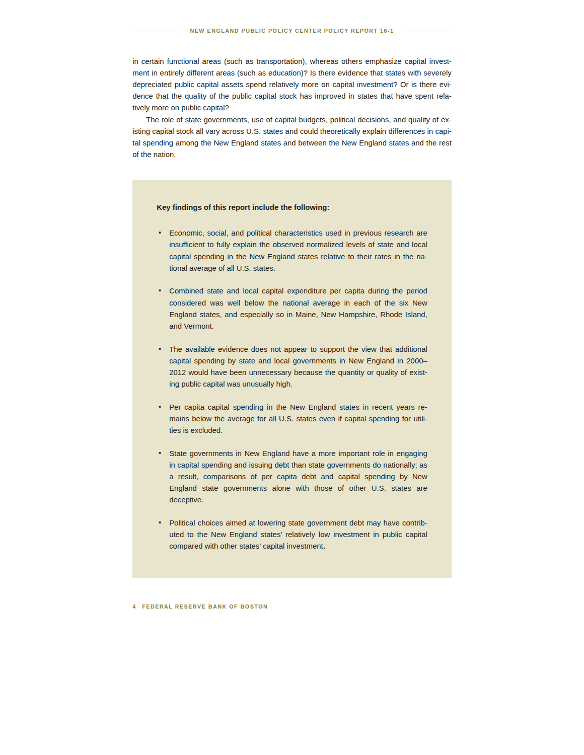New England Public Policy Center Policy Report 16-1
in certain functional areas (such as transportation), whereas others emphasize capital investment in entirely different areas (such as education)? Is there evidence that states with severely depreciated public capital assets spend relatively more on capital investment? Or is there evidence that the quality of the public capital stock has improved in states that have spent relatively more on public capital?
The role of state governments, use of capital budgets, political decisions, and quality of existing capital stock all vary across U.S. states and could theoretically explain differences in capital spending among the New England states and between the New England states and the rest of the nation.
Key findings of this report include the following:
Economic, social, and political characteristics used in previous research are insufficient to fully explain the observed normalized levels of state and local capital spending in the New England states relative to their rates in the national average of all U.S. states.
Combined state and local capital expenditure per capita during the period considered was well below the national average in each of the six New England states, and especially so in Maine, New Hampshire, Rhode Island, and Vermont.
The available evidence does not appear to support the view that additional capital spending by state and local governments in New England in 2000–2012 would have been unnecessary because the quantity or quality of existing public capital was unusually high.
Per capita capital spending in the New England states in recent years remains below the average for all U.S. states even if capital spending for utilities is excluded.
State governments in New England have a more important role in engaging in capital spending and issuing debt than state governments do nationally; as a result, comparisons of per capita debt and capital spending by New England state governments alone with those of other U.S. states are deceptive.
Political choices aimed at lowering state government debt may have contributed to the New England states’ relatively low investment in public capital compared with other states’ capital investment.
4 Federal Reserve Bank of Boston